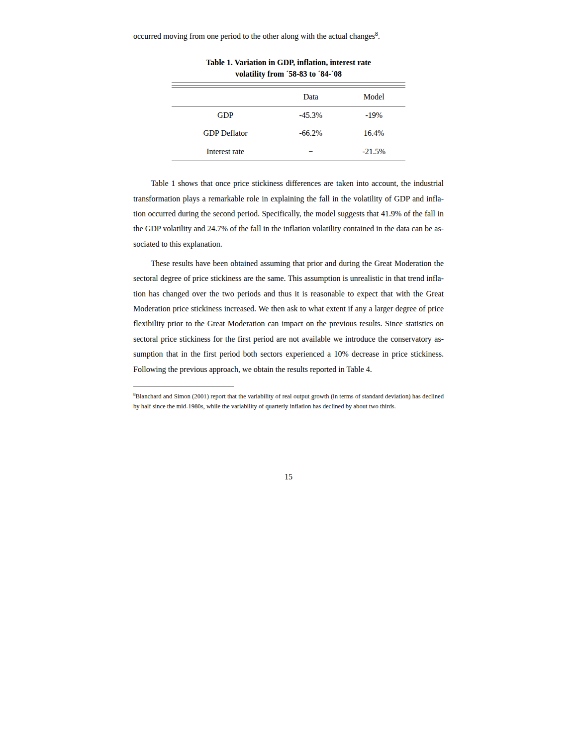occurred moving from one period to the other along with the actual changes8.
Table 1. Variation in GDP, inflation, interest rate
volatility from ´58-83 to ´84-´08
| | Data | Model |
| GDP | -45.3% | -19% |
| GDP Deflator | -66.2% | 16.4% |
| Interest rate | − | -21.5% |
Table 1 shows that once price stickiness differences are taken into account, the industrial transformation plays a remarkable role in explaining the fall in the volatility of GDP and inflation occurred during the second period. Specifically, the model suggests that 41.9% of the fall in the GDP volatility and 24.7% of the fall in the inflation volatility contained in the data can be associated to this explanation.
These results have been obtained assuming that prior and during the Great Moderation the sectoral degree of price stickiness are the same. This assumption is unrealistic in that trend inflation has changed over the two periods and thus it is reasonable to expect that with the Great Moderation price stickiness increased. We then ask to what extent if any a larger degree of price flexibility prior to the Great Moderation can impact on the previous results. Since statistics on sectoral price stickiness for the first period are not available we introduce the conservatory assumption that in the first period both sectors experienced a 10% decrease in price stickiness. Following the previous approach, we obtain the results reported in Table 4.
8Blanchard and Simon (2001) report that the variability of real output growth (in terms of standard deviation) has declined by half since the mid-1980s, while the variability of quarterly inflation has declined by about two thirds.
15